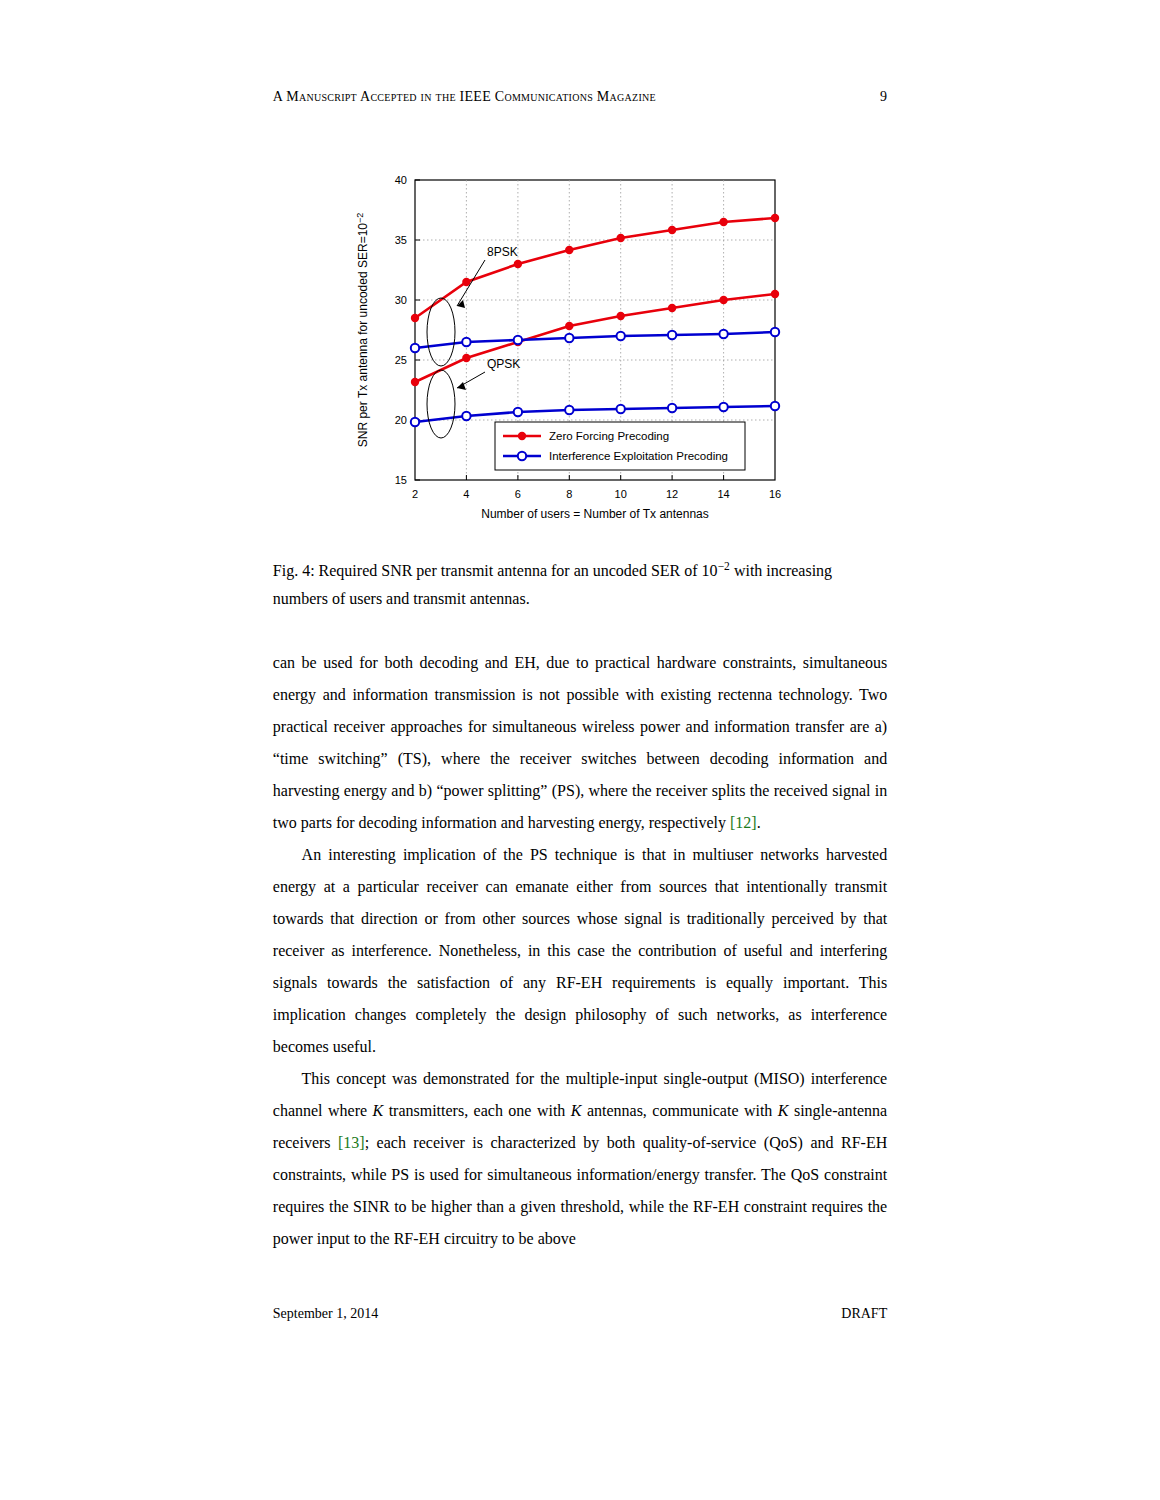A Manuscript Accepted in the IEEE Communications Magazine 9
40 35 30 25 20 15 2 4 6 8 10 12 14 16 Number of users = Number of Tx antennas SNR per Tx antenna for uncoded SER=10−2 8PSK QPSK Zero Forcing Precoding Interference Exploitation Precoding
Fig. 4: Required SNR per transmit antenna for an uncoded SER of 10−2 with increasing numbers of users and transmit antennas.
can be used for both decoding and EH, due to practical hardware constraints, simultaneous energy and information transmission is not possible with existing rectenna technology. Two practical receiver approaches for simultaneous wireless power and information transfer are a) “time switching” (TS), where the receiver switches between decoding information and harvesting energy and b) “power splitting” (PS), where the receiver splits the received signal in two parts for decoding information and harvesting energy, respectively [12].
An interesting implication of the PS technique is that in multiuser networks harvested energy at a particular receiver can emanate either from sources that intentionally transmit towards that direction or from other sources whose signal is traditionally perceived by that receiver as interference. Nonetheless, in this case the contribution of useful and interfering signals towards the satisfaction of any RF-EH requirements is equally important. This implication changes completely the design philosophy of such networks, as interference becomes useful.
This concept was demonstrated for the multiple-input single-output (MISO) interference channel where K transmitters, each one with K antennas, communicate with K single-antenna receivers [13]; each receiver is characterized by both quality-of-service (QoS) and RF-EH constraints, while PS is used for simultaneous information/energy transfer. The QoS constraint requires the SINR to be higher than a given threshold, while the RF-EH constraint requires the power input to the RF-EH circuitry to be above
September 1, 2014 DRAFT